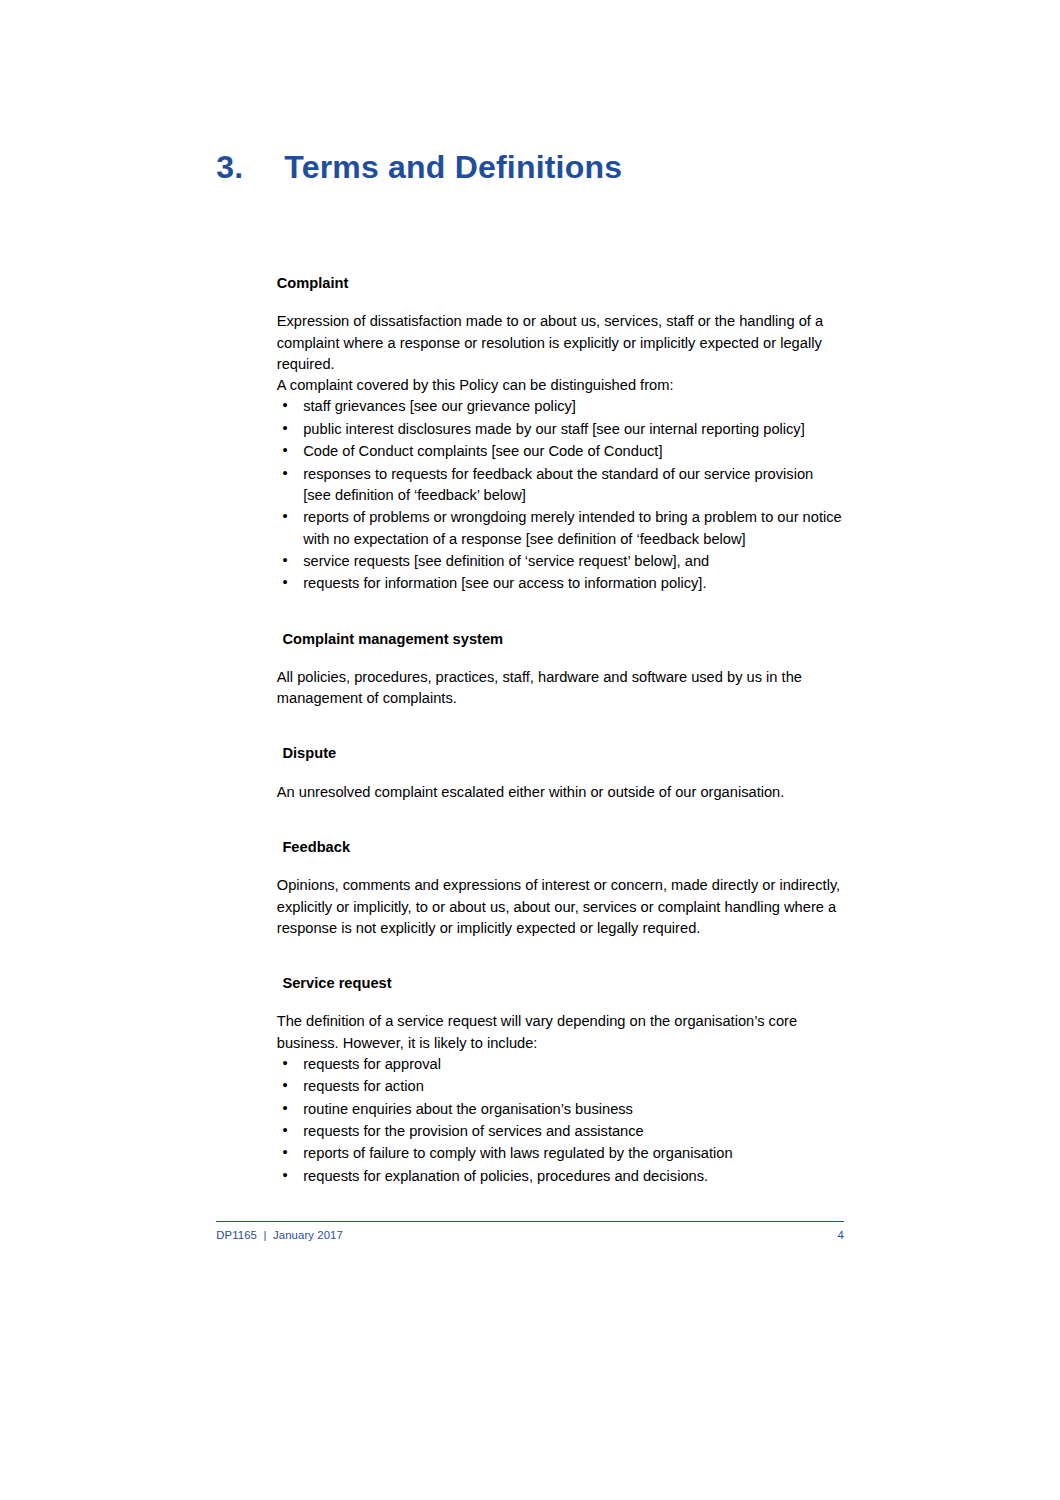3. Terms and Definitions
Complaint
Expression of dissatisfaction made to or about us, services, staff or the handling of a complaint where a response or resolution is explicitly or implicitly expected or legally required.
A complaint covered by this Policy can be distinguished from:
staff grievances [see our grievance policy]
public interest disclosures made by our staff [see our internal reporting policy]
Code of Conduct complaints [see our Code of Conduct]
responses to requests for feedback about the standard of our service provision [see definition of ‘feedback’ below]
reports of problems or wrongdoing merely intended to bring a problem to our notice with no expectation of a response [see definition of ‘feedback below]
service requests [see definition of ‘service request’ below], and
requests for information [see our access to information policy].
Complaint management system
All policies, procedures, practices, staff, hardware and software used by us in the management of complaints.
Dispute
An unresolved complaint escalated either within or outside of our organisation.
Feedback
Opinions, comments and expressions of interest or concern, made directly or indirectly, explicitly or implicitly, to or about us, about our, services or complaint handling where a response is not explicitly or implicitly expected or legally required.
Service request
The definition of a service request will vary depending on the organisation’s core business. However, it is likely to include:
requests for approval
requests for action
routine enquiries about the organisation’s business
requests for the provision of services and assistance
reports of failure to comply with laws regulated by the organisation
requests for explanation of policies, procedures and decisions.
DP1165 | January 2017 4